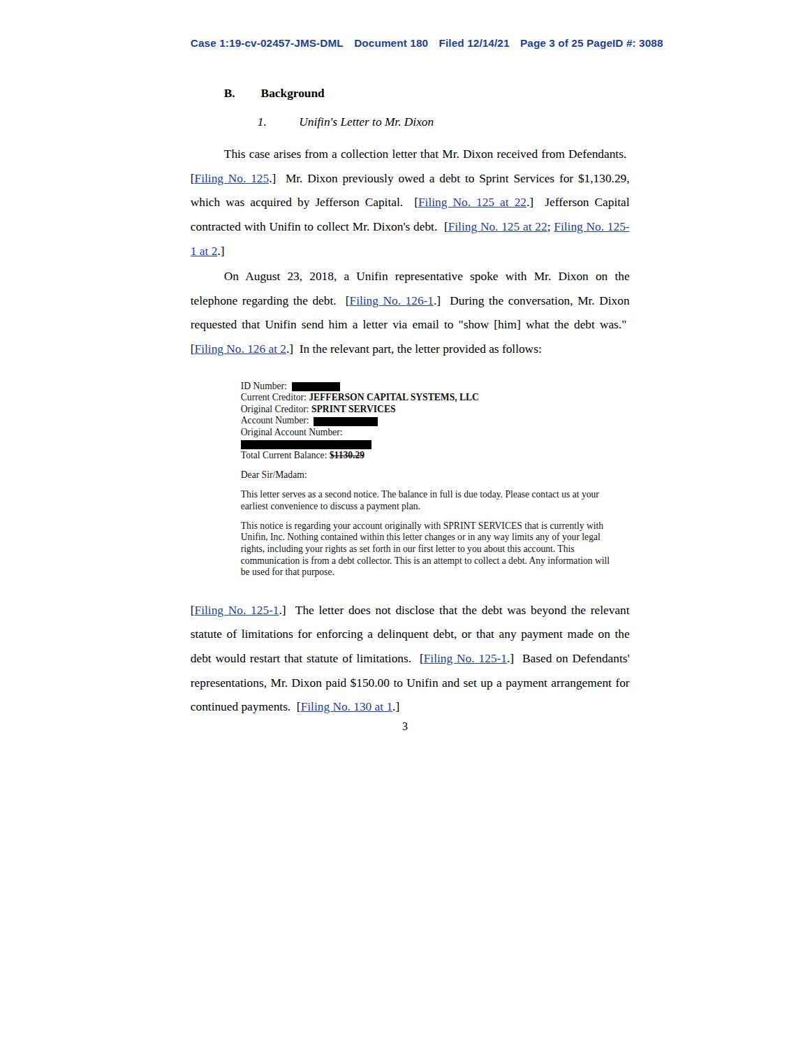Case 1:19-cv-02457-JMS-DML Document 180 Filed 12/14/21 Page 3 of 25 PageID #: 3088
B. Background
1. Unifin's Letter to Mr. Dixon
This case arises from a collection letter that Mr. Dixon received from Defendants. [Filing No. 125.] Mr. Dixon previously owed a debt to Sprint Services for $1,130.29, which was acquired by Jefferson Capital. [Filing No. 125 at 22.] Jefferson Capital contracted with Unifin to collect Mr. Dixon's debt. [Filing No. 125 at 22; Filing No. 125-1 at 2.]
On August 23, 2018, a Unifin representative spoke with Mr. Dixon on the telephone regarding the debt. [Filing No. 126-1.] During the conversation, Mr. Dixon requested that Unifin send him a letter via email to "show [him] what the debt was." [Filing No. 126 at 2.] In the relevant part, the letter provided as follows:
ID Number:
Current Creditor: JEFFERSON CAPITAL SYSTEMS, LLC
Original Creditor: SPRINT SERVICES
Account Number:
Original Account Number:
Total Current Balance: $1130.29
Dear Sir/Madam:
This letter serves as a second notice. The balance in full is due today. Please contact us at your earliest convenience to discuss a payment plan.
This notice is regarding your account originally with SPRINT SERVICES that is currently with Unifin, Inc. Nothing contained within this letter changes or in any way limits any of your legal rights, including your rights as set forth in our first letter to you about this account. This communication is from a debt collector. This is an attempt to collect a debt. Any information will be used for that purpose.
[Filing No. 125-1.] The letter does not disclose that the debt was beyond the relevant statute of limitations for enforcing a delinquent debt, or that any payment made on the debt would restart that statute of limitations. [Filing No. 125-1.] Based on Defendants' representations, Mr. Dixon paid $150.00 to Unifin and set up a payment arrangement for continued payments. [Filing No. 130 at 1.]
3